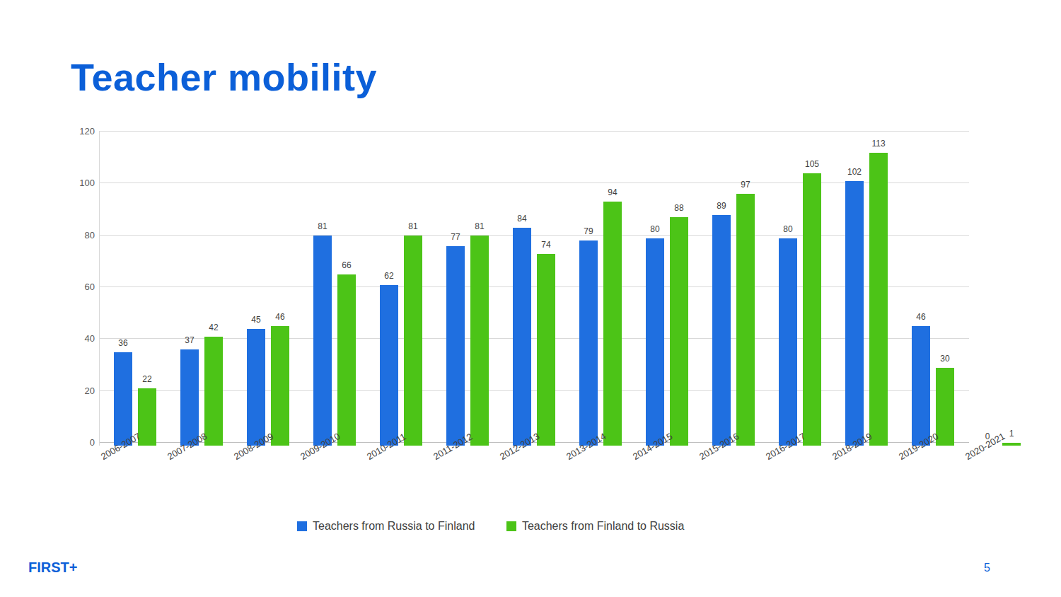Teacher mobility
120 100 80 60 40 20 0
36
22
37
42
45
46
81
66
62
81
77
81
84
74
79
94
80
88
89
97
80
105
102
113
46
30
0
1
2006-2007
2007-2008
2008-2009
2009-2010
2010-2011
2011-2012
2012-2013
2013-2014
2014-2015
2015-2016
2016-2017
2018-2019
2019-2020
2020-2021
Teachers from Russia to Finland Teachers from Finland to Russia
FIRST+
5